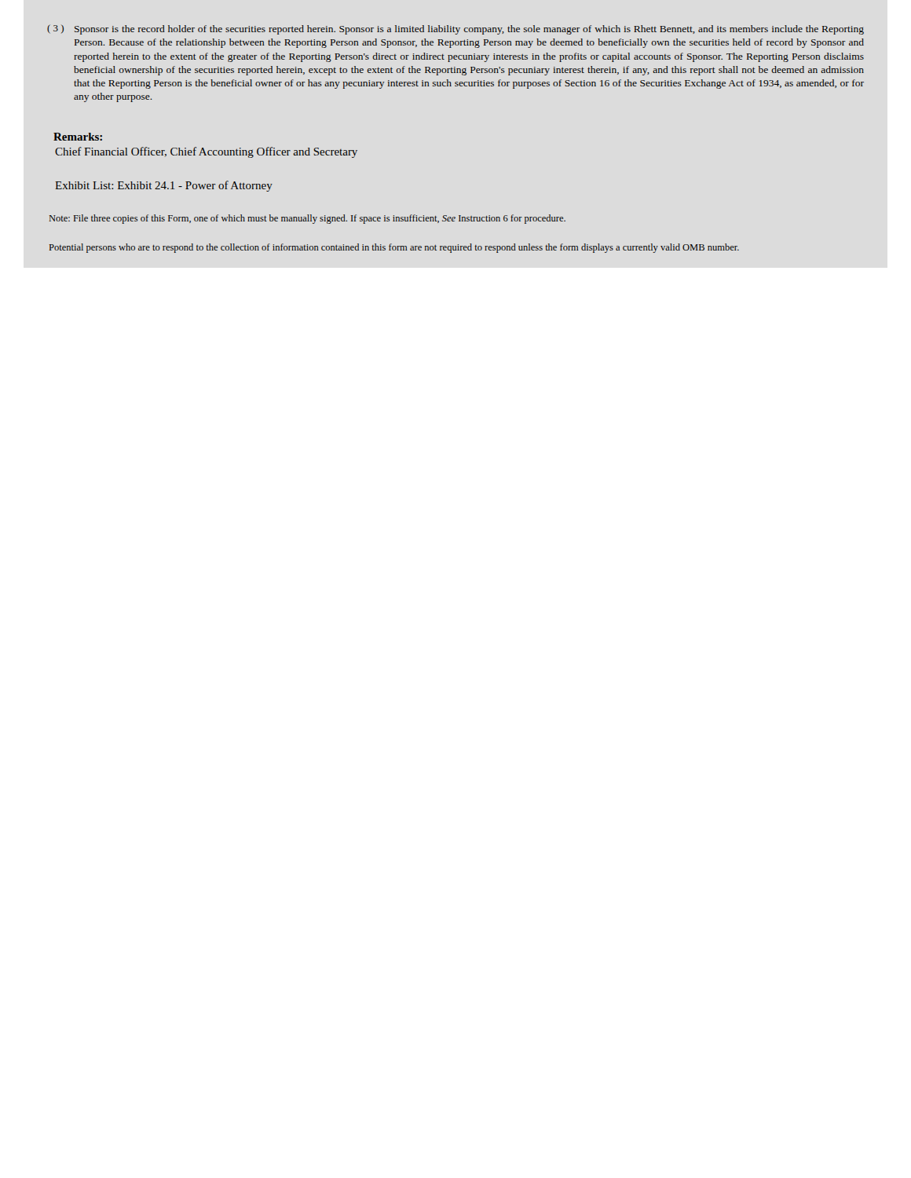| ( 3 ) | Sponsor is the record holder of the securities reported herein. Sponsor is a limited liability company, the sole manager of which is Rhett Bennett, and its members include the Reporting Person. Because of the relationship between the Reporting Person and Sponsor, the Reporting Person may be deemed to beneficially own the securities held of record by Sponsor and reported herein to the extent of the greater of the Reporting Person's direct or indirect pecuniary interests in the profits or capital accounts of Sponsor. The Reporting Person disclaims beneficial ownership of the securities reported herein, except to the extent of the Reporting Person's pecuniary interest therein, if any, and this report shall not be deemed an admission that the Reporting Person is the beneficial owner of or has any pecuniary interest in such securities for purposes of Section 16 of the Securities Exchange Act of 1934, as amended, or for any other purpose. |
Remarks:
Chief Financial Officer, Chief Accounting Officer and Secretary
Exhibit List: Exhibit 24.1 - Power of Attorney
Note: File three copies of this Form, one of which must be manually signed. If space is insufficient, See Instruction 6 for procedure.
Potential persons who are to respond to the collection of information contained in this form are not required to respond unless the form displays a currently valid OMB number.